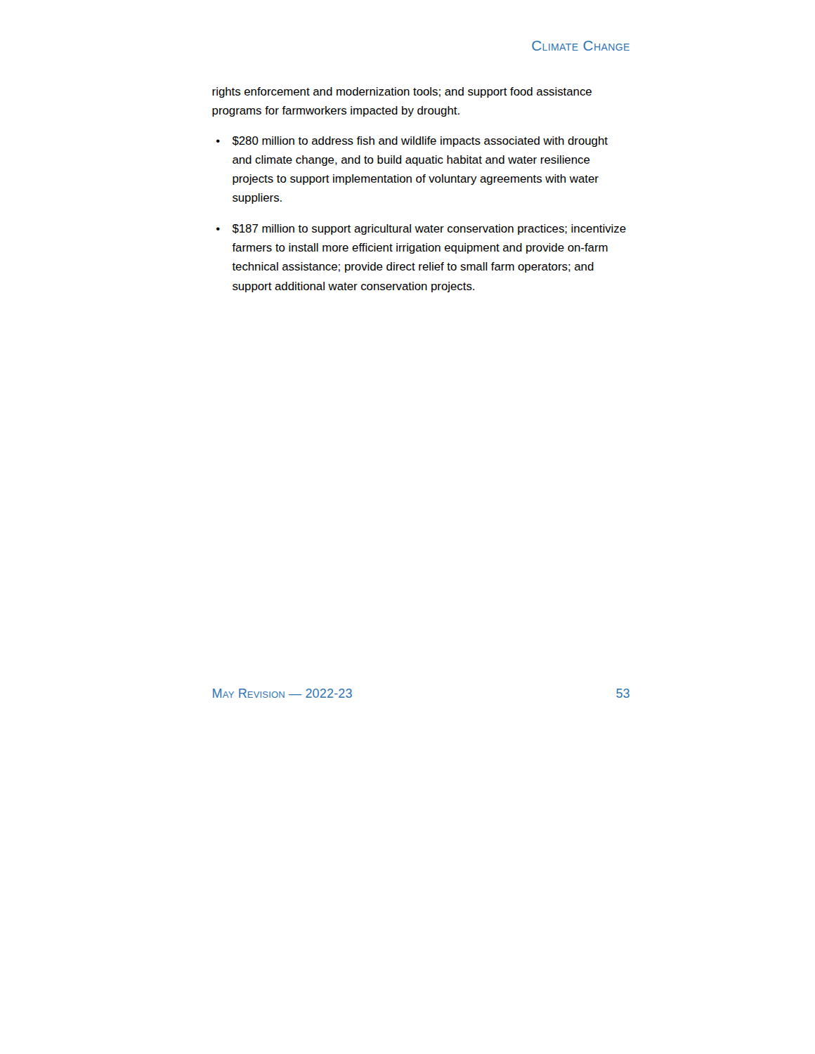Climate Change
rights enforcement and modernization tools; and support food assistance programs for farmworkers impacted by drought.
$280 million to address fish and wildlife impacts associated with drought and climate change, and to build aquatic habitat and water resilience projects to support implementation of voluntary agreements with water suppliers.
$187 million to support agricultural water conservation practices; incentivize farmers to install more efficient irrigation equipment and provide on-farm technical assistance; provide direct relief to small farm operators; and support additional water conservation projects.
May Revision — 2022-23
53